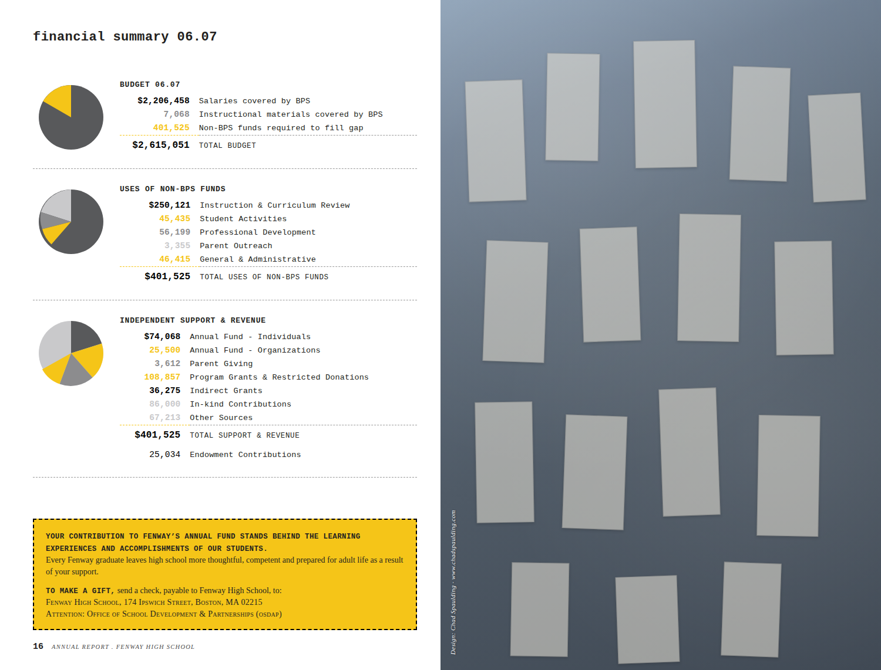financial summary 06.07
Budget 06.07
| $2,206,458 | Salaries covered by BPS |
| 7,068 | Instructional materials covered by BPS |
| 401,525 | Non-BPS funds required to fill gap |
| $2,615,051 | Total Budget |
Uses of Non-BPS Funds
| $250,121 | Instruction & Curriculum Review |
| 45,435 | Student Activities |
| 56,199 | Professional Development |
| 3,355 | Parent Outreach |
| 46,415 | General & Administrative |
| $401,525 | Total Uses of Non-BPS Funds |
Independent Support & Revenue
| $74,068 | Annual Fund - Individuals |
| 25,500 | Annual Fund - Organizations |
| 3,612 | Parent Giving |
| 108,857 | Program Grants & Restricted Donations |
| 36,275 | Indirect Grants |
| 86,000 | In-kind Contributions |
| 67,213 | Other Sources |
| $401,525 | Total Support & Revenue |
| 25,034 | Endowment Contributions |
Your contribution to Fenway’s Annual Fund stands behind the learning experiences and accomplishments of our students.
Every Fenway graduate leaves high school more thoughtful, competent and prepared for adult life as a result of your support.
To make a gift, send a check, payable to Fenway High School, to:
Fenway High School, 174 Ipswich Street, Boston, MA 02215
Attention: Office of School Development & Partnerships (osdap)
16 Annual Report . Fenway High School
Design: Chad Spaulding · www.chadspaulding.com